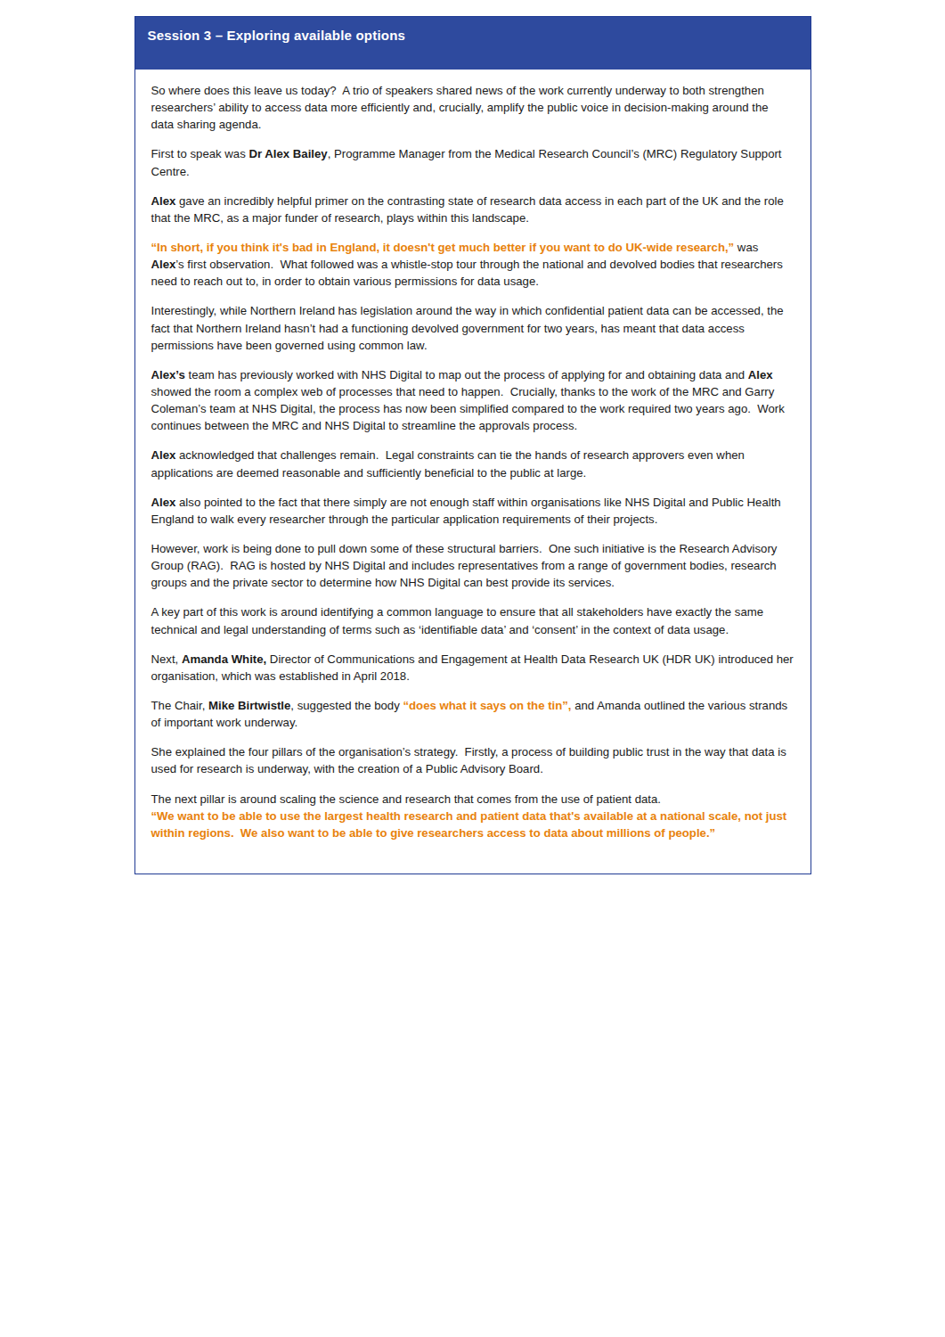Session 3 – Exploring available options
So where does this leave us today? A trio of speakers shared news of the work currently underway to both strengthen researchers’ ability to access data more efficiently and, crucially, amplify the public voice in decision-making around the data sharing agenda.
First to speak was Dr Alex Bailey, Programme Manager from the Medical Research Council’s (MRC) Regulatory Support Centre.
Alex gave an incredibly helpful primer on the contrasting state of research data access in each part of the UK and the role that the MRC, as a major funder of research, plays within this landscape.
“In short, if you think it's bad in England, it doesn't get much better if you want to do UK-wide research,” was Alex’s first observation. What followed was a whistle-stop tour through the national and devolved bodies that researchers need to reach out to, in order to obtain various permissions for data usage.
Interestingly, while Northern Ireland has legislation around the way in which confidential patient data can be accessed, the fact that Northern Ireland hasn’t had a functioning devolved government for two years, has meant that data access permissions have been governed using common law.
Alex’s team has previously worked with NHS Digital to map out the process of applying for and obtaining data and Alex showed the room a complex web of processes that need to happen. Crucially, thanks to the work of the MRC and Garry Coleman’s team at NHS Digital, the process has now been simplified compared to the work required two years ago. Work continues between the MRC and NHS Digital to streamline the approvals process.
Alex acknowledged that challenges remain. Legal constraints can tie the hands of research approvers even when applications are deemed reasonable and sufficiently beneficial to the public at large.
Alex also pointed to the fact that there simply are not enough staff within organisations like NHS Digital and Public Health England to walk every researcher through the particular application requirements of their projects.
However, work is being done to pull down some of these structural barriers. One such initiative is the Research Advisory Group (RAG). RAG is hosted by NHS Digital and includes representatives from a range of government bodies, research groups and the private sector to determine how NHS Digital can best provide its services.
A key part of this work is around identifying a common language to ensure that all stakeholders have exactly the same technical and legal understanding of terms such as ‘identifiable data’ and ‘consent’ in the context of data usage.
Next, Amanda White, Director of Communications and Engagement at Health Data Research UK (HDR UK) introduced her organisation, which was established in April 2018.
The Chair, Mike Birtwistle, suggested the body “does what it says on the tin”, and Amanda outlined the various strands of important work underway.
She explained the four pillars of the organisation’s strategy. Firstly, a process of building public trust in the way that data is used for research is underway, with the creation of a Public Advisory Board.
The next pillar is around scaling the science and research that comes from the use of patient data.
“We want to be able to use the largest health research and patient data that's available at a national scale, not just within regions. We also want to be able to give researchers access to data about millions of people.”